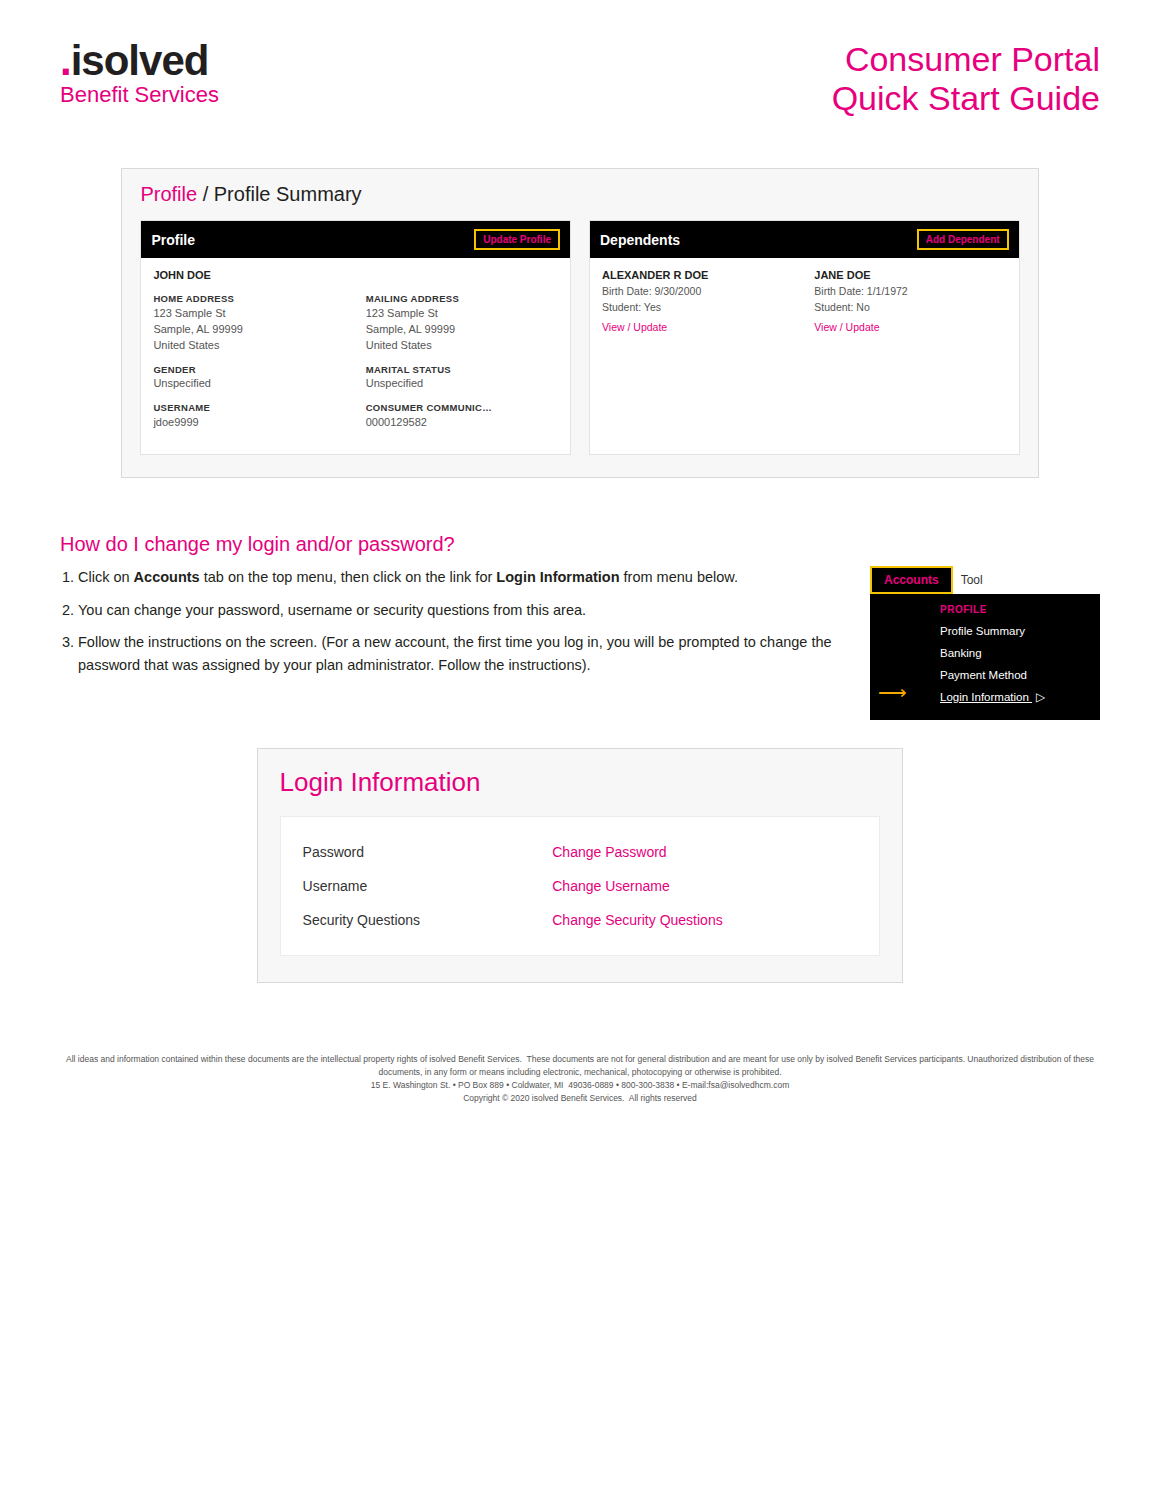. isolved
Benefit Services
Consumer Portal
Quick Start Guide
Profile / Profile Summary
Profile Update Profile
JOHN DOE
HOME ADDRESS
123 Sample St
Sample, AL 99999
United States
GENDER
Unspecified
USERNAME
jdoe9999
MAILING ADDRESS
123 Sample St
Sample, AL 99999
United States
MARITAL STATUS
Unspecified
CONSUMER COMMUNIC…
0000129582
Dependents Add Dependent
ALEXANDER R DOE
Birth Date: 9/30/2000
Student: Yes
View / Update
JANE DOE
Birth Date: 1/1/1972
Student: No
View / Update
How do I change my login and/or password?
Click on Accounts tab on the top menu, then click on the link for Login Information from menu below.
You can change your password, username or security questions from this area.
Follow the instructions on the screen. (For a new account, the first time you log in, you will be prompted to change the password that was assigned by your plan administrator. Follow the instructions).
Accounts Tool
PROFILE
Profile Summary
Banking
Payment Method
Login Information ▷
⟶
Login Information
Password
Change Password
Username
Change Username
Security Questions
Change Security Questions
All ideas and information contained within these documents are the intellectual property rights of isolved Benefit Services. These documents are not for general distribution and are meant for use only by isolved Benefit Services participants. Unauthorized distribution of these documents, in any form or means including electronic, mechanical, photocopying or otherwise is prohibited.
15 E. Washington St. • PO Box 889 • Coldwater, MI 49036-0889 • 800-300-3838 • E-mail:fsa@isolvedhcm.com
Copyright © 2020 isolved Benefit Services. All rights reserved